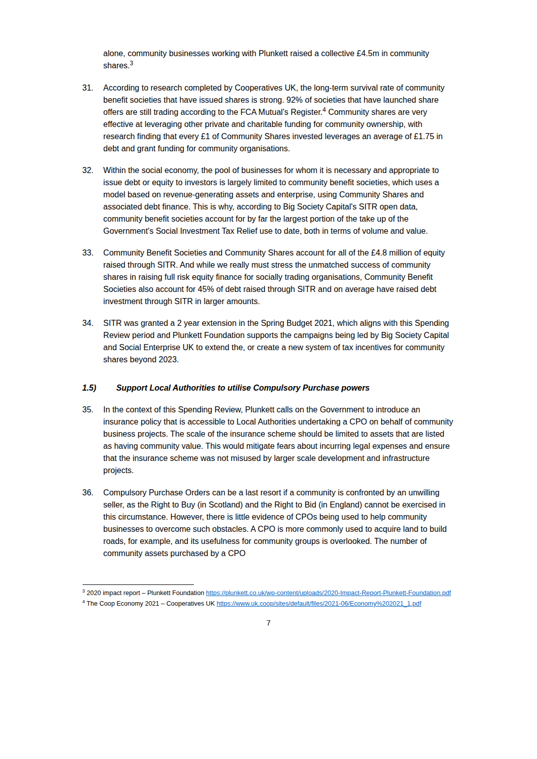alone, community businesses working with Plunkett raised a collective £4.5m in community shares.3
31. According to research completed by Cooperatives UK, the long-term survival rate of community benefit societies that have issued shares is strong. 92% of societies that have launched share offers are still trading according to the FCA Mutual's Register.4 Community shares are very effective at leveraging other private and charitable funding for community ownership, with research finding that every £1 of Community Shares invested leverages an average of £1.75 in debt and grant funding for community organisations.
32. Within the social economy, the pool of businesses for whom it is necessary and appropriate to issue debt or equity to investors is largely limited to community benefit societies, which uses a model based on revenue-generating assets and enterprise, using Community Shares and associated debt finance. This is why, according to Big Society Capital's SITR open data, community benefit societies account for by far the largest portion of the take up of the Government's Social Investment Tax Relief use to date, both in terms of volume and value.
33. Community Benefit Societies and Community Shares account for all of the £4.8 million of equity raised through SITR. And while we really must stress the unmatched success of community shares in raising full risk equity finance for socially trading organisations, Community Benefit Societies also account for 45% of debt raised through SITR and on average have raised debt investment through SITR in larger amounts.
34. SITR was granted a 2 year extension in the Spring Budget 2021, which aligns with this Spending Review period and Plunkett Foundation supports the campaigns being led by Big Society Capital and Social Enterprise UK to extend the, or create a new system of tax incentives for community shares beyond 2023.
1.5) Support Local Authorities to utilise Compulsory Purchase powers
35. In the context of this Spending Review, Plunkett calls on the Government to introduce an insurance policy that is accessible to Local Authorities undertaking a CPO on behalf of community business projects. The scale of the insurance scheme should be limited to assets that are listed as having community value. This would mitigate fears about incurring legal expenses and ensure that the insurance scheme was not misused by larger scale development and infrastructure projects.
36. Compulsory Purchase Orders can be a last resort if a community is confronted by an unwilling seller, as the Right to Buy (in Scotland) and the Right to Bid (in England) cannot be exercised in this circumstance. However, there is little evidence of CPOs being used to help community businesses to overcome such obstacles. A CPO is more commonly used to acquire land to build roads, for example, and its usefulness for community groups is overlooked. The number of community assets purchased by a CPO
3 2020 impact report – Plunkett Foundation https://plunkett.co.uk/wp-content/uploads/2020-Impact-Report-Plunkett-Foundation.pdf
4 The Coop Economy 2021 – Cooperatives UK https://www.uk.coop/sites/default/files/2021-06/Economy%202021_1.pdf
7